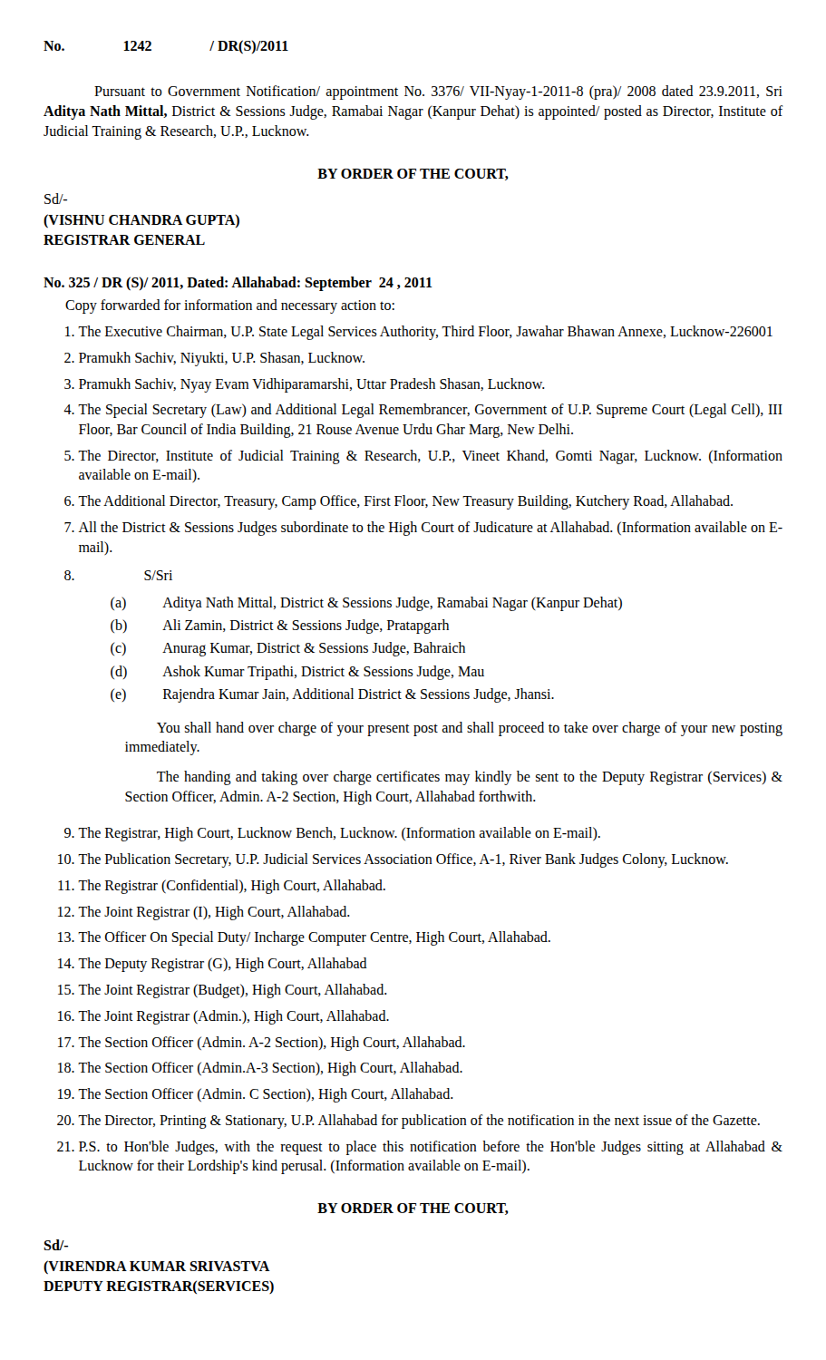No. 1242 / DR(S)/2011
Pursuant to Government Notification/ appointment No. 3376/ VII-Nyay-1-2011-8 (pra)/ 2008 dated 23.9.2011, Sri Aditya Nath Mittal, District & Sessions Judge, Ramabai Nagar (Kanpur Dehat) is appointed/ posted as Director, Institute of Judicial Training & Research, U.P., Lucknow.
BY ORDER OF THE COURT,
Sd/-
(VISHNU CHANDRA GUPTA)
REGISTRAR GENERAL
No. 325 / DR (S)/ 2011, Dated: Allahabad: September 24 , 2011
Copy forwarded for information and necessary action to:
The Executive Chairman, U.P. State Legal Services Authority, Third Floor, Jawahar Bhawan Annexe, Lucknow-226001
Pramukh Sachiv, Niyukti, U.P. Shasan, Lucknow.
Pramukh Sachiv, Nyay Evam Vidhiparamarshi, Uttar Pradesh Shasan, Lucknow.
The Special Secretary (Law) and Additional Legal Remembrancer, Government of U.P. Supreme Court (Legal Cell), III Floor, Bar Council of India Building, 21 Rouse Avenue Urdu Ghar Marg, New Delhi.
The Director, Institute of Judicial Training & Research, U.P., Vineet Khand, Gomti Nagar, Lucknow. (Information available on E-mail).
The Additional Director, Treasury, Camp Office, First Floor, New Treasury Building, Kutchery Road, Allahabad.
All the District & Sessions Judges subordinate to the High Court of Judicature at Allahabad. (Information available on E-mail).
S/Sri
| (a) | Aditya Nath Mittal, District & Sessions Judge, Ramabai Nagar (Kanpur Dehat) |
| (b) | Ali Zamin, District & Sessions Judge, Pratapgarh |
| (c) | Anurag Kumar, District & Sessions Judge, Bahraich |
| (d) | Ashok Kumar Tripathi, District & Sessions Judge, Mau |
| (e) | Rajendra Kumar Jain, Additional District & Sessions Judge, Jhansi. |
You shall hand over charge of your present post and shall proceed to take over charge of your new posting immediately.
The handing and taking over charge certificates may kindly be sent to the Deputy Registrar (Services) & Section Officer, Admin. A-2 Section, High Court, Allahabad forthwith.
The Registrar, High Court, Lucknow Bench, Lucknow. (Information available on E-mail).
The Publication Secretary, U.P. Judicial Services Association Office, A-1, River Bank Judges Colony, Lucknow.
The Registrar (Confidential), High Court, Allahabad.
The Joint Registrar (I), High Court, Allahabad.
The Officer On Special Duty/ Incharge Computer Centre, High Court, Allahabad.
The Deputy Registrar (G), High Court, Allahabad
The Joint Registrar (Budget), High Court, Allahabad.
The Joint Registrar (Admin.), High Court, Allahabad.
The Section Officer (Admin. A-2 Section), High Court, Allahabad.
The Section Officer (Admin.A-3 Section), High Court, Allahabad.
The Section Officer (Admin. C Section), High Court, Allahabad.
The Director, Printing & Stationary, U.P. Allahabad for publication of the notification in the next issue of the Gazette.
P.S. to Hon'ble Judges, with the request to place this notification before the Hon'ble Judges sitting at Allahabad & Lucknow for their Lordship's kind perusal. (Information available on E-mail).
BY ORDER OF THE COURT,
Sd/-
(VIRENDRA KUMAR SRIVASTVA
DEPUTY REGISTRAR(SERVICES)